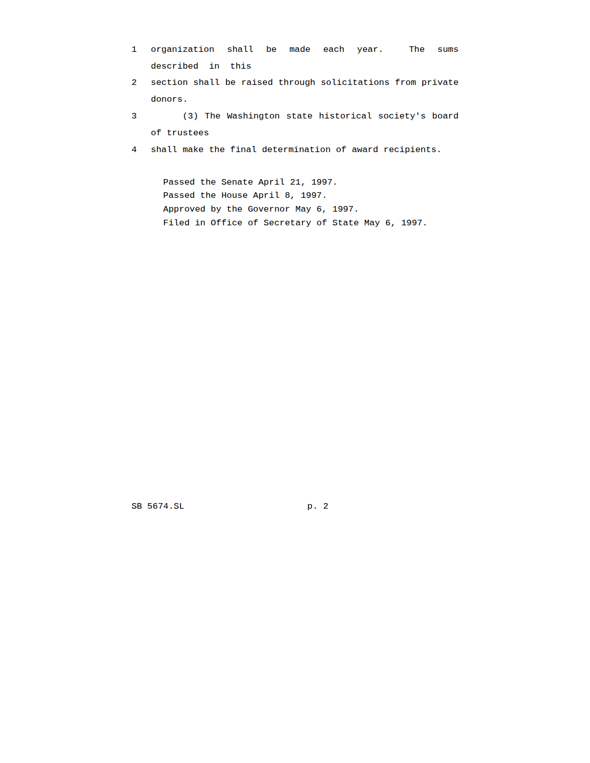1 organization shall be made each year. The sums described in this
2 section shall be raised through solicitations from private donors.
3 (3) The Washington state historical society's board of trustees
4 shall make the final determination of award recipients.
Passed the Senate April 21, 1997. Passed the House April 8, 1997. Approved by the Governor May 6, 1997. Filed in Office of Secretary of State May 6, 1997.
SB 5674.SL
p. 2